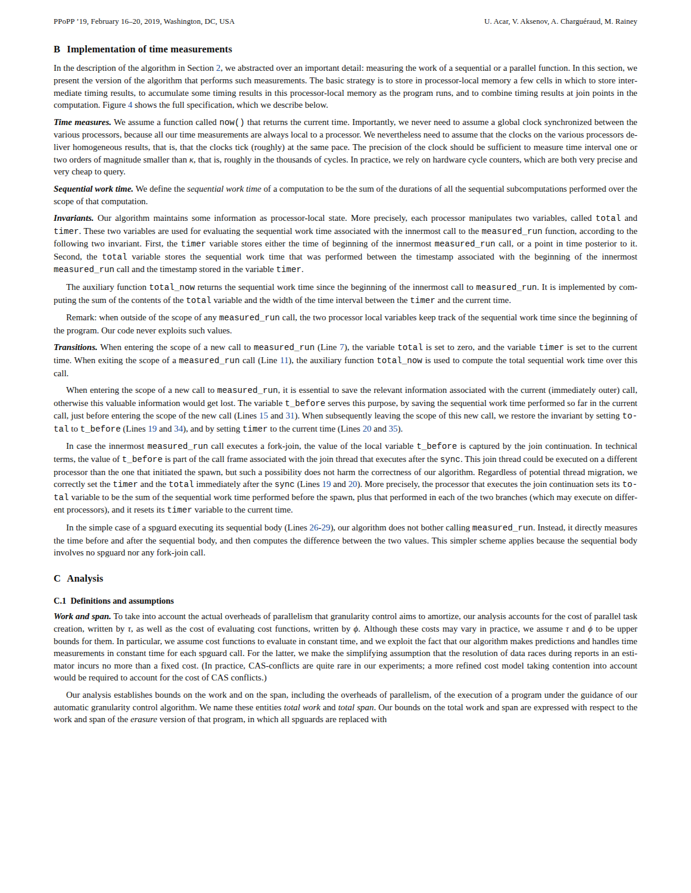PPoPP ’19, February 16–20, 2019, Washington, DC, USA
U. Acar, V. Aksenov, A. Charguéraud, M. Rainey
BImplementation of time measurements
In the description of the algorithm in Section 2, we abstracted over an important detail: measuring the work of a sequential or a parallel function. In this section, we present the version of the algorithm that performs such measurements. The basic strategy is to store in processor-local memory a few cells in which to store intermediate timing results, to accumulate some timing results in this processor-local memory as the program runs, and to combine timing results at join points in the computation. Figure 4 shows the full specification, which we describe below.
Time measures. We assume a function called now() that returns the current time. Importantly, we never need to assume a global clock synchronized between the various processors, because all our time measurements are always local to a processor. We nevertheless need to assume that the clocks on the various processors deliver homogeneous results, that is, that the clocks tick (roughly) at the same pace. The precision of the clock should be sufficient to measure time interval one or two orders of magnitude smaller than κ, that is, roughly in the thousands of cycles. In practice, we rely on hardware cycle counters, which are both very precise and very cheap to query.
Sequential work time. We define the sequential work time of a computation to be the sum of the durations of all the sequential subcomputations performed over the scope of that computation.
Invariants. Our algorithm maintains some information as processor-local state. More precisely, each processor manipulates two variables, called total and timer. These two variables are used for evaluating the sequential work time associated with the innermost call to the measured_run function, according to the following two invariant. First, the timer variable stores either the time of beginning of the innermost measured_run call, or a point in time posterior to it. Second, the total variable stores the sequential work time that was performed between the timestamp associated with the beginning of the innermost measured_run call and the timestamp stored in the variable timer.
The auxiliary function total_now returns the sequential work time since the beginning of the innermost call to measured_run. It is implemented by computing the sum of the contents of the total variable and the width of the time interval between the timer and the current time.
Remark: when outside of the scope of any measured_run call, the two processor local variables keep track of the sequential work time since the beginning of the program. Our code never exploits such values.
Transitions. When entering the scope of a new call to measured_run (Line 7), the variable total is set to zero, and the variable timer is set to the current time. When exiting the scope of a measured_run call (Line 11), the auxiliary function total_now is used to compute the total sequential work time over this call.
When entering the scope of a new call to measured_run, it is essential to save the relevant information associated with the current (immediately outer) call, otherwise this valuable information would get lost. The variable t_before serves this purpose, by saving the sequential work time performed so far in the current call, just before entering the scope of the new call (Lines 15 and 31). When subsequently leaving the scope of this new call, we restore the invariant by setting total to t_before (Lines 19 and 34), and by setting timer to the current time (Lines 20 and 35).
In case the innermost measured_run call executes a fork-join, the value of the local variable t_before is captured by the join continuation. In technical terms, the value of t_before is part of the call frame associated with the join thread that executes after the sync. This join thread could be executed on a different processor than the one that initiated the spawn, but such a possibility does not harm the correctness of our algorithm. Regardless of potential thread migration, we correctly set the timer and the total immediately after the sync (Lines 19 and 20). More precisely, the processor that executes the join continuation sets its total variable to be the sum of the sequential work time performed before the spawn, plus that performed in each of the two branches (which may execute on different processors), and it resets its timer variable to the current time.
In the simple case of a spguard executing its sequential body (Lines 26-29), our algorithm does not bother calling measured_run. Instead, it directly measures the time before and after the sequential body, and then computes the difference between the two values. This simpler scheme applies because the sequential body involves no spguard nor any fork-join call.
CAnalysis
C.1 Definitions and assumptions
Work and span. To take into account the actual overheads of parallelism that granularity control aims to amortize, our analysis accounts for the cost of parallel task creation, written by τ, as well as the cost of evaluating cost functions, written by ϕ. Although these costs may vary in practice, we assume τ and ϕ to be upper bounds for them. In particular, we assume cost functions to evaluate in constant time, and we exploit the fact that our algorithm makes predictions and handles time measurements in constant time for each spguard call. For the latter, we make the simplifying assumption that the resolution of data races during reports in an estimator incurs no more than a fixed cost. (In practice, CAS-conflicts are quite rare in our experiments; a more refined cost model taking contention into account would be required to account for the cost of CAS conflicts.)
Our analysis establishes bounds on the work and on the span, including the overheads of parallelism, of the execution of a program under the guidance of our automatic granularity control algorithm. We name these entities total work and total span. Our bounds on the total work and span are expressed with respect to the work and span of the erasure version of that program, in which all spguards are replaced with